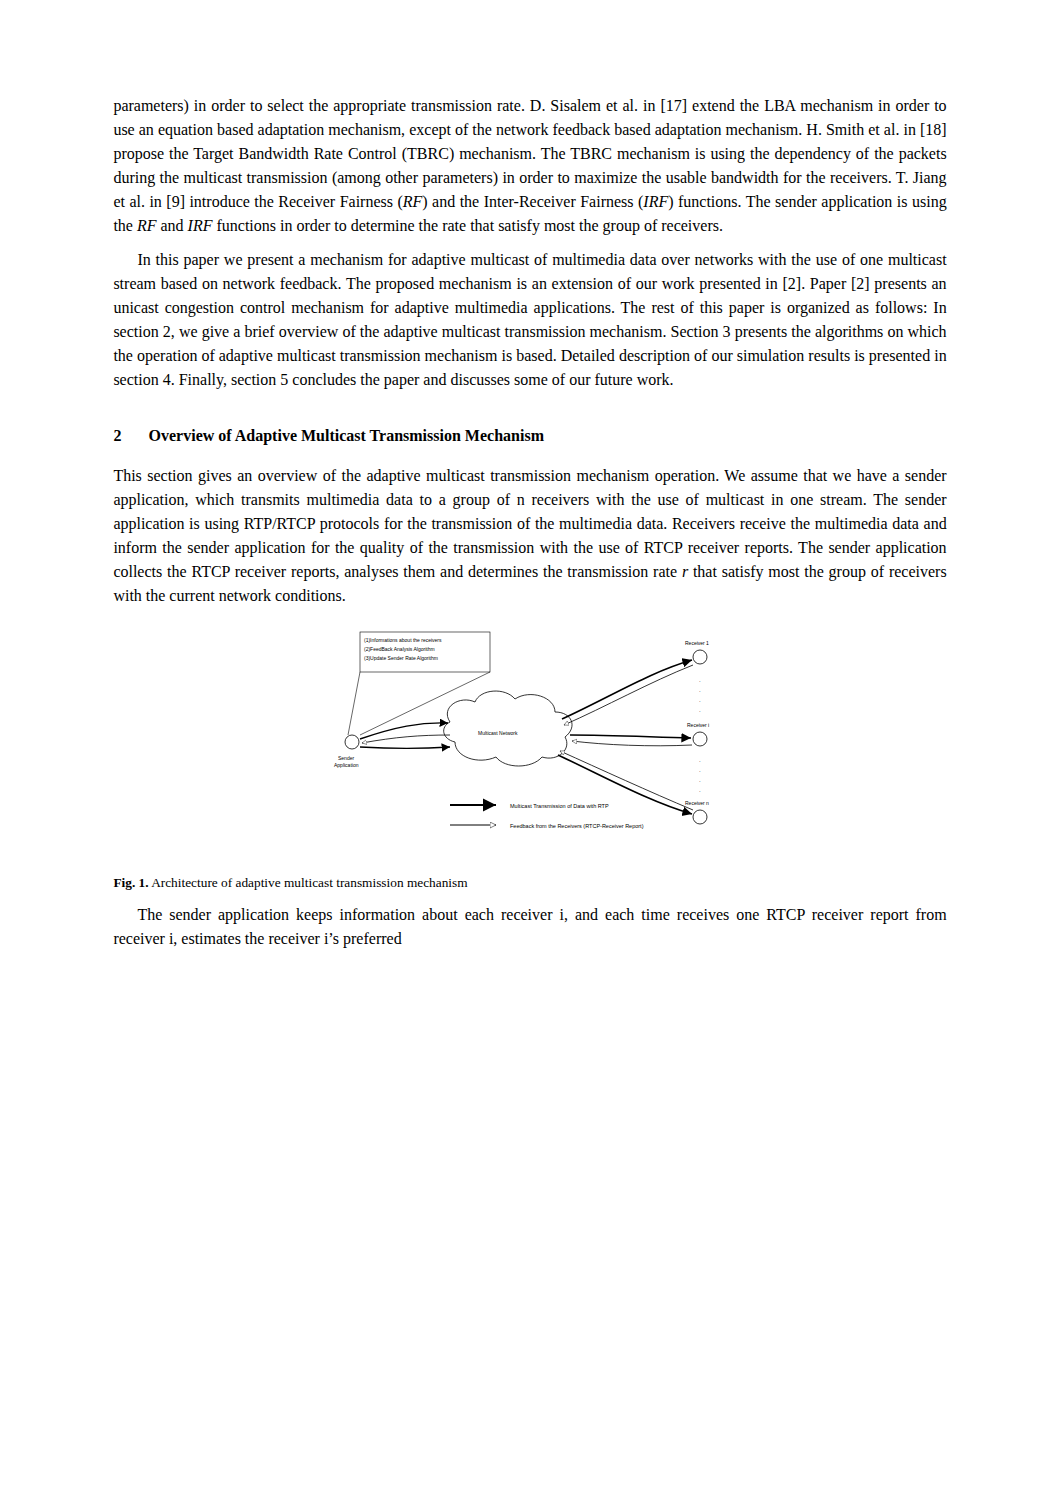parameters) in order to select the appropriate transmission rate. D. Sisalem et al. in [17] extend the LBA mechanism in order to use an equation based adaptation mechanism, except of the network feedback based adaptation mechanism. H. Smith et al. in [18] propose the Target Bandwidth Rate Control (TBRC) mechanism. The TBRC mechanism is using the dependency of the packets during the multicast transmission (among other parameters) in order to maximize the usable bandwidth for the receivers. T. Jiang et al. in [9] introduce the Receiver Fairness (RF) and the Inter-Receiver Fairness (IRF) functions. The sender application is using the RF and IRF functions in order to determine the rate that satisfy most the group of receivers.
In this paper we present a mechanism for adaptive multicast of multimedia data over networks with the use of one multicast stream based on network feedback. The proposed mechanism is an extension of our work presented in [2]. Paper [2] presents an unicast congestion control mechanism for adaptive multimedia applications. The rest of this paper is organized as follows: In section 2, we give a brief overview of the adaptive multicast transmission mechanism. Section 3 presents the algorithms on which the operation of adaptive multicast transmission mechanism is based. Detailed description of our simulation results is presented in section 4. Finally, section 5 concludes the paper and discusses some of our future work.
2 Overview of Adaptive Multicast Transmission Mechanism
This section gives an overview of the adaptive multicast transmission mechanism operation. We assume that we have a sender application, which transmits multimedia data to a group of n receivers with the use of multicast in one stream. The sender application is using RTP/RTCP protocols for the transmission of the multimedia data. Receivers receive the multimedia data and inform the sender application for the quality of the transmission with the use of RTCP receiver reports. The sender application collects the RTCP receiver reports, analyses them and determines the transmission rate r that satisfy most the group of receivers with the current network conditions.
(1)Informations about the receivers (2)FeedBack Analysis Algorithm (3)Update Sender Rate Algorithm Sender Application Multicast Network Receiver 1 Receiver i Receiver n . . . . . . . . Multicast Transmission of Data with RTP Feedback from the Receivers (RTCP-Receiver Report)
Fig. 1. Architecture of adaptive multicast transmission mechanism
The sender application keeps information about each receiver i, and each time receives one RTCP receiver report from receiver i, estimates the receiver i’s preferred